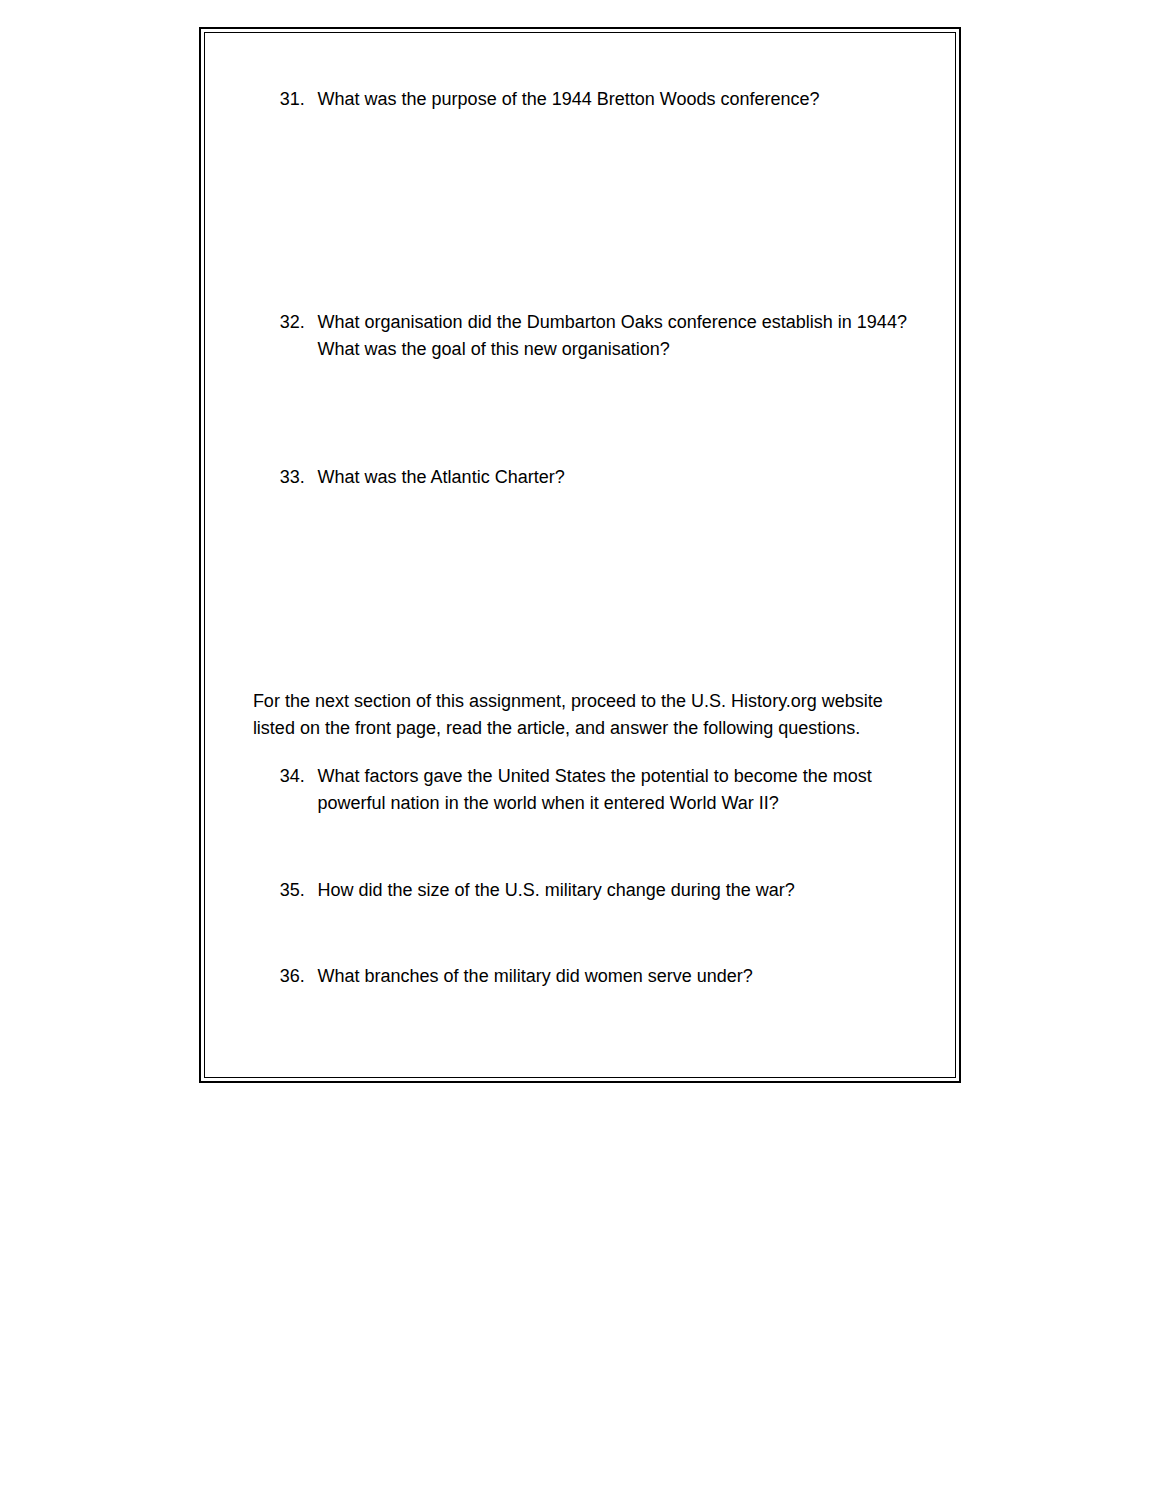31. What was the purpose of the 1944 Bretton Woods conference?
32. What organisation did the Dumbarton Oaks conference establish in 1944? What was the goal of this new organisation?
33. What was the Atlantic Charter?
For the next section of this assignment, proceed to the U.S. History.org website listed on the front page, read the article, and answer the following questions.
34. What factors gave the United States the potential to become the most powerful nation in the world when it entered World War II?
35. How did the size of the U.S. military change during the war?
36. What branches of the military did women serve under?